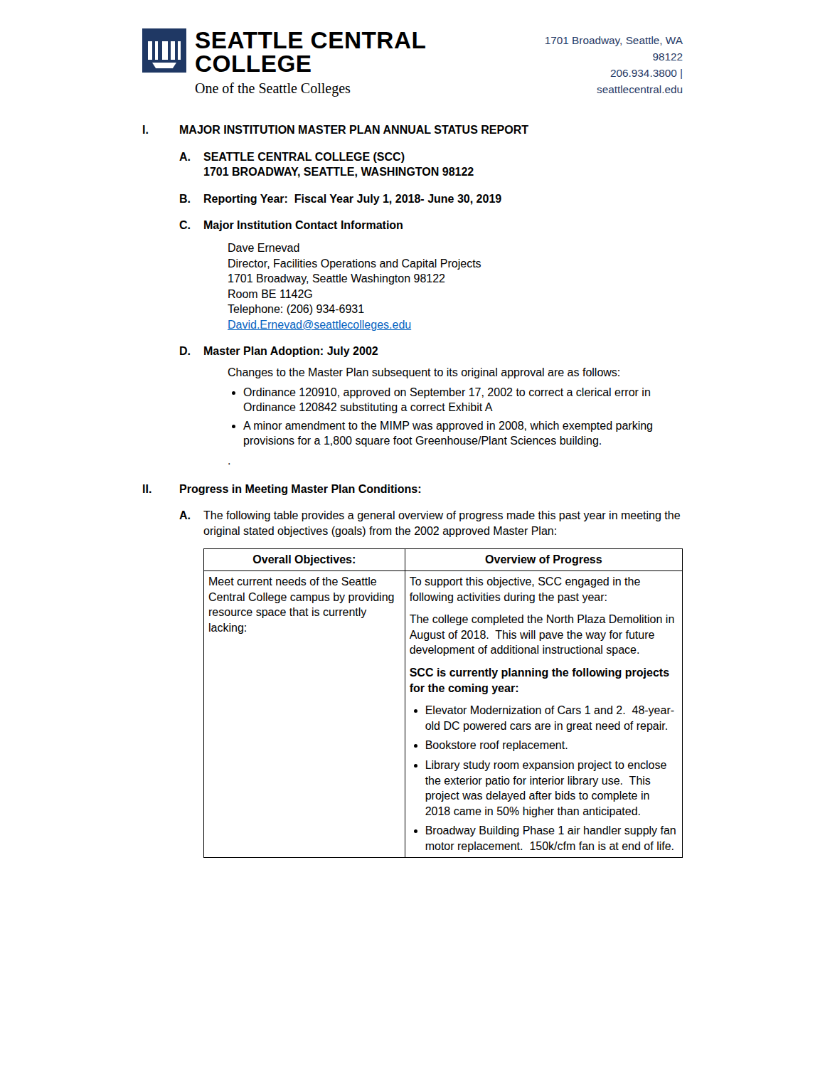SEATTLE CENTRAL COLLEGE
One of the Seattle Colleges
1701 Broadway, Seattle, WA 98122
206.934.3800 | seattlecentral.edu
I.
MAJOR INSTITUTION MASTER PLAN ANNUAL STATUS REPORT
A.
SEATTLE CENTRAL COLLEGE (SCC)
1701 BROADWAY, SEATTLE, WASHINGTON 98122
B.
Reporting Year: Fiscal Year July 1, 2018- June 30, 2019
C.
Major Institution Contact Information
Dave Ernevad
Director, Facilities Operations and Capital Projects
1701 Broadway, Seattle Washington 98122
Room BE 1142G
Telephone: (206) 934-6931
David.Ernevad@seattlecolleges.edu
D.
Master Plan Adoption: July 2002
Changes to the Master Plan subsequent to its original approval are as follows:
Ordinance 120910, approved on September 17, 2002 to correct a clerical error in Ordinance 120842 substituting a correct Exhibit A
A minor amendment to the MIMP was approved in 2008, which exempted parking provisions for a 1,800 square foot Greenhouse/Plant Sciences building.
.
II.
Progress in Meeting Master Plan Conditions:
A.
The following table provides a general overview of progress made this past year in meeting the original stated objectives (goals) from the 2002 approved Master Plan:
| Overall Objectives: | Overview of Progress |
| --- | --- |
| Meet current needs of the Seattle Central College campus by providing resource space that is currently lacking: | To support this objective, SCC engaged in the following activities during the past year: The college completed the North Plaza Demolition in August of 2018. This will pave the way for future development of additional instructional space. SCC is currently planning the following projects for the coming year: Elevator Modernization of Cars 1 and 2. 48-year-old DC powered cars are in great need of repair. Bookstore roof replacement. Library study room expansion project to enclose the exterior patio for interior library use. This project was delayed after bids to complete in 2018 came in 50% higher than anticipated. Broadway Building Phase 1 air handler supply fan motor replacement. 150k/cfm fan is at end of life. |